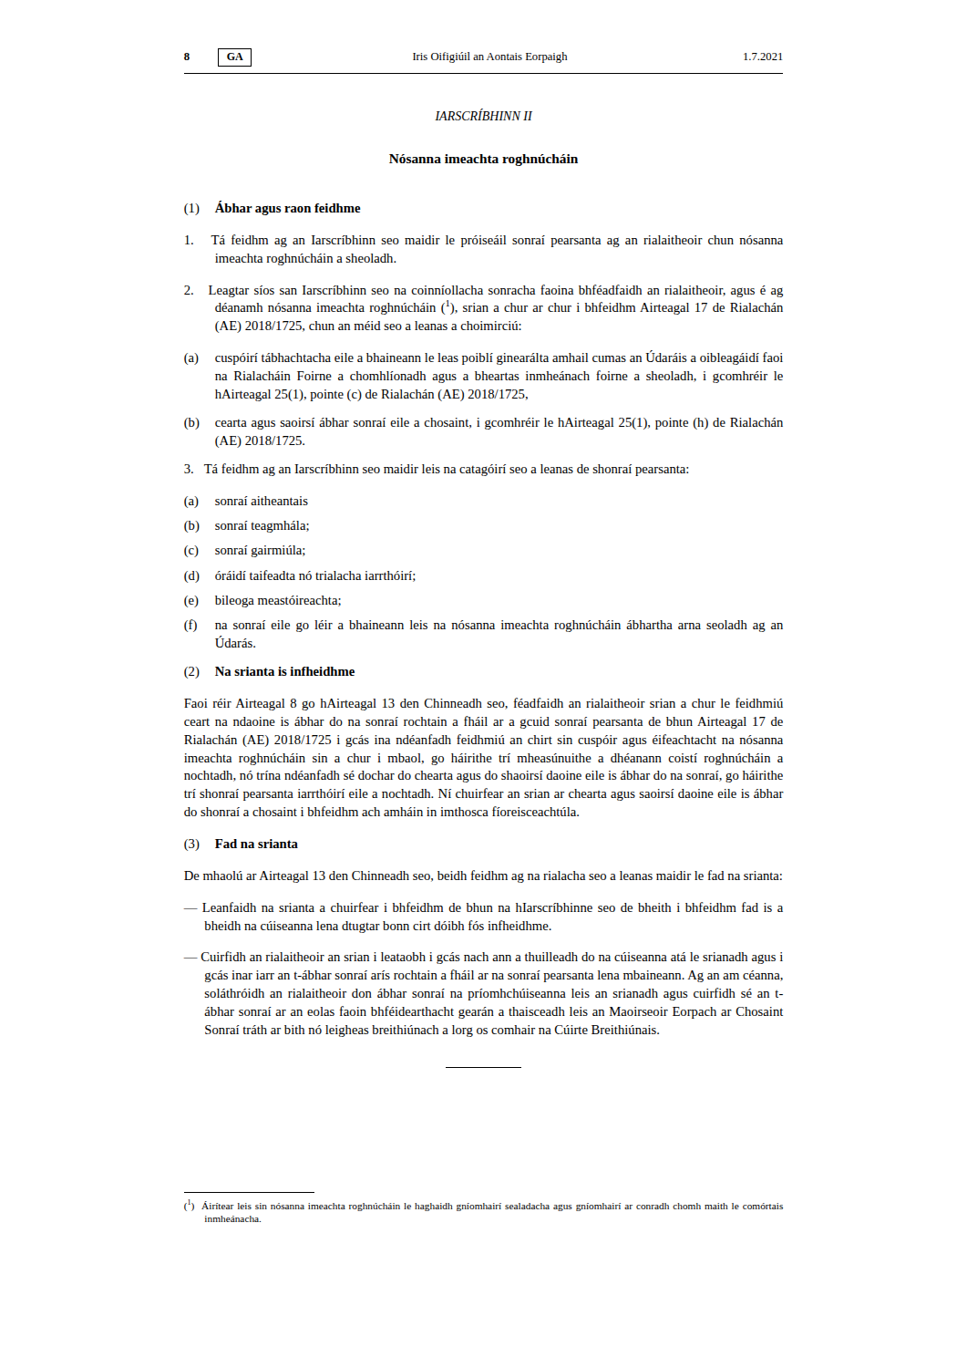8
GA
Iris Oifigiúil an Aontais Eorpaigh
1.7.2021
IARSCRÍBHINN II
Nósanna imeachta roghnúcháin
(1) Ábhar agus raon feidhme
1. Tá feidhm ag an Iarscríbhinn seo maidir le próiseáil sonraí pearsanta ag an rialaitheoir chun nósanna imeachta roghnúcháin a sheoladh.
2. Leagtar síos san Iarscríbhinn seo na coinníollacha sonracha faoina bhféadfaidh an rialaitheoir, agus é ag déanamh nósanna imeachta roghnúcháin (1), srian a chur ar chur i bhfeidhm Airteagal 17 de Rialachán (AE) 2018/1725, chun an méid seo a leanas a choimirciú:
(a) cuspóirí tábhachtacha eile a bhaineann le leas poiblí ginearálta amhail cumas an Údaráis a oibleagáidí faoi na Rialacháin Foirne a chomhlíonadh agus a bheartas inmheánach foirne a sheoladh, i gcomhréir le hAirteagal 25(1), pointe (c) de Rialachán (AE) 2018/1725,
(b) cearta agus saoirsí ábhar sonraí eile a chosaint, i gcomhréir le hAirteagal 25(1), pointe (h) de Rialachán (AE) 2018/1725.
3. Tá feidhm ag an Iarscríbhinn seo maidir leis na catagóirí seo a leanas de shonraí pearsanta:
(a) sonraí aitheantais
(b) sonraí teagmhála;
(c) sonraí gairmiúla;
(d) óráidí taifeadta nó trialacha iarrthóirí;
(e) bileoga meastóireachta;
(f) na sonraí eile go léir a bhaineann leis na nósanna imeachta roghnúcháin ábhartha arna seoladh ag an Údarás.
(2) Na srianta is infheidhme
Faoi réir Airteagal 8 go hAirteagal 13 den Chinneadh seo, féadfaidh an rialaitheoir srian a chur le feidhmiú ceart na ndaoine is ábhar do na sonraí rochtain a fháil ar a gcuid sonraí pearsanta de bhun Airteagal 17 de Rialachán (AE) 2018/1725 i gcás ina ndéanfadh feidhmiú an chirt sin cuspóir agus éifeachtacht na nósanna imeachta roghnúcháin sin a chur i mbaol, go háirithe trí mheasúnuithe a dhéanann coistí roghnúcháin a nochtadh, nó trína ndéanfadh sé dochar do chearta agus do shaoirsí daoine eile is ábhar do na sonraí, go háirithe trí shonraí pearsanta iarrthóirí eile a nochtadh. Ní chuirfear an srian ar chearta agus saoirsí daoine eile is ábhar do shonraí a chosaint i bhfeidhm ach amháin in imthosca fíoreisceachtúla.
(3) Fad na srianta
De mhaolú ar Airteagal 13 den Chinneadh seo, beidh feidhm ag na rialacha seo a leanas maidir le fad na srianta:
— Leanfaidh na srianta a chuirfear i bhfeidhm de bhun na hIarscríbhinne seo de bheith i bhfeidhm fad is a bheidh na cúiseanna lena dtugtar bonn cirt dóibh fós infheidhme.
— Cuirfidh an rialaitheoir an srian i leataobh i gcás nach ann a thuilleadh do na cúiseanna atá le srianadh agus i gcás inar iarr an t-ábhar sonraí arís rochtain a fháil ar na sonraí pearsanta lena mbaineann. Ag an am céanna, soláthróidh an rialaitheoir don ábhar sonraí na príomhchúiseanna leis an srianadh agus cuirfidh sé an t-ábhar sonraí ar an eolas faoin bhféidearthacht gearán a thaisceadh leis an Maoirseoir Eorpach ar Chosaint Sonraí tráth ar bith nó leigheas breithiúnach a lorg os comhair na Cúirte Breithiúnais.
(1) Áirítear leis sin nósanna imeachta roghnúcháin le haghaidh gníomhairí sealadacha agus gníomhairí ar conradh chomh maith le comórtais inmheánacha.